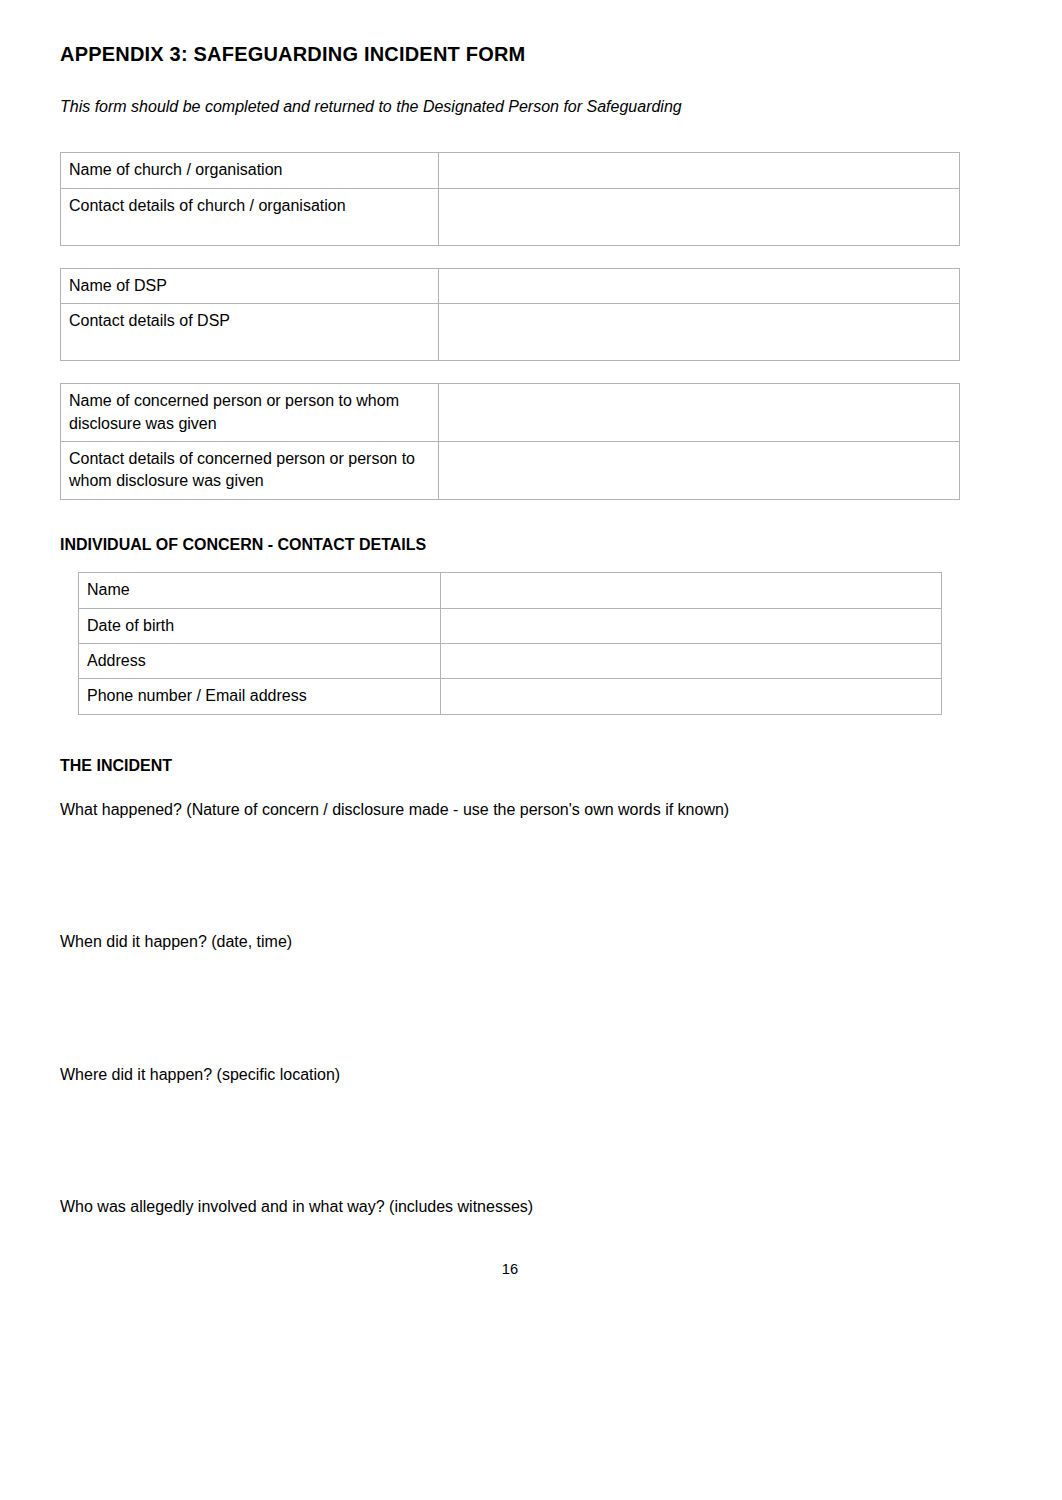APPENDIX 3: SAFEGUARDING INCIDENT FORM
This form should be completed and returned to the Designated Person for Safeguarding
| Name of church / organisation | |
| Contact details of church / organisation | |
| Name of DSP | |
| Contact details of DSP | |
| Name of concerned person or person to whom disclosure was given | |
| Contact details of concerned person or person to whom disclosure was given | |
INDIVIDUAL OF CONCERN - CONTACT DETAILS
| Name | |
| Date of birth | |
| Address | |
| Phone number / Email address | |
THE INCIDENT
What happened? (Nature of concern / disclosure made - use the person's own words if known)
When did it happen? (date, time)
Where did it happen? (specific location)
Who was allegedly involved and in what way? (includes witnesses)
16